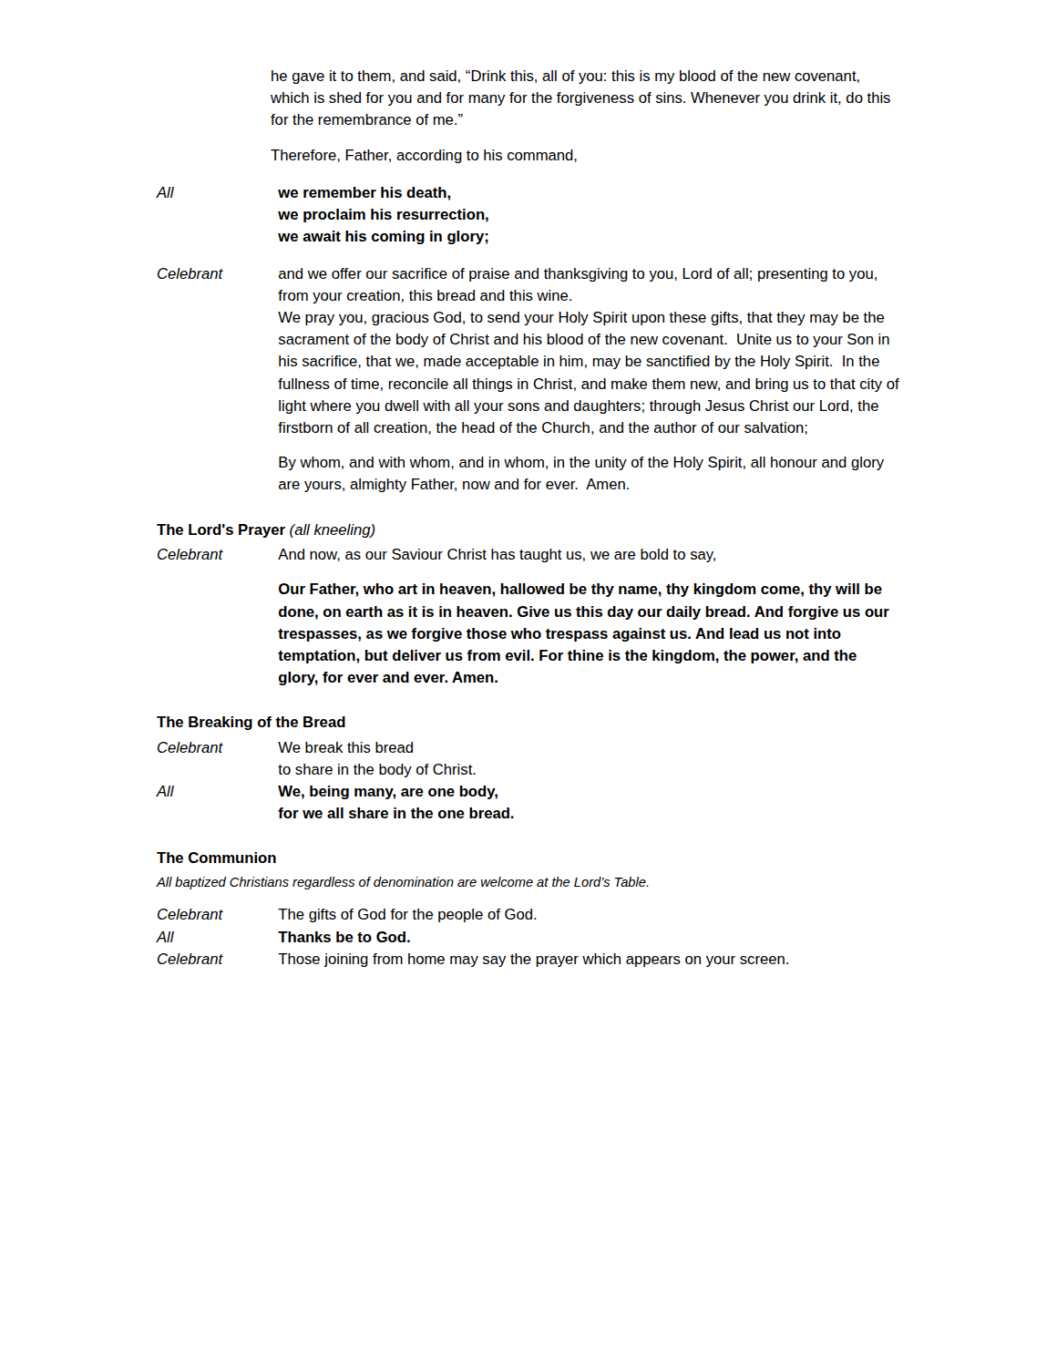he gave it to them, and said, “Drink this, all of you: this is my blood of the new covenant, which is shed for you and for many for the forgiveness of sins. Whenever you drink it, do this for the remembrance of me.”
Therefore, Father, according to his command,
All
we remember his death, we proclaim his resurrection, we await his coming in glory;
Celebrant
and we offer our sacrifice of praise and thanksgiving to you, Lord of all; presenting to you, from your creation, this bread and this wine.
We pray you, gracious God, to send your Holy Spirit upon these gifts, that they may be the sacrament of the body of Christ and his blood of the new covenant. Unite us to your Son in his sacrifice, that we, made acceptable in him, may be sanctified by the Holy Spirit. In the fullness of time, reconcile all things in Christ, and make them new, and bring us to that city of light where you dwell with all your sons and daughters; through Jesus Christ our Lord, the firstborn of all creation, the head of the Church, and the author of our salvation;
By whom, and with whom, and in whom, in the unity of the Holy Spirit, all honour and glory are yours, almighty Father, now and for ever. Amen.
The Lord's Prayer (all kneeling)
Celebrant
And now, as our Saviour Christ has taught us, we are bold to say,
Our Father, who art in heaven, hallowed be thy name, thy kingdom come, thy will be done, on earth as it is in heaven. Give us this day our daily bread. And forgive us our trespasses, as we forgive those who trespass against us. And lead us not into temptation, but deliver us from evil. For thine is the kingdom, the power, and the glory, for ever and ever. Amen.
The Breaking of the Bread
Celebrant
We break this bread to share in the body of Christ.
All
We, being many, are one body, for we all share in the one bread.
The Communion
All baptized Christians regardless of denomination are welcome at the Lord’s Table.
Celebrant
The gifts of God for the people of God.
All
Thanks be to God.
Celebrant
Those joining from home may say the prayer which appears on your screen.